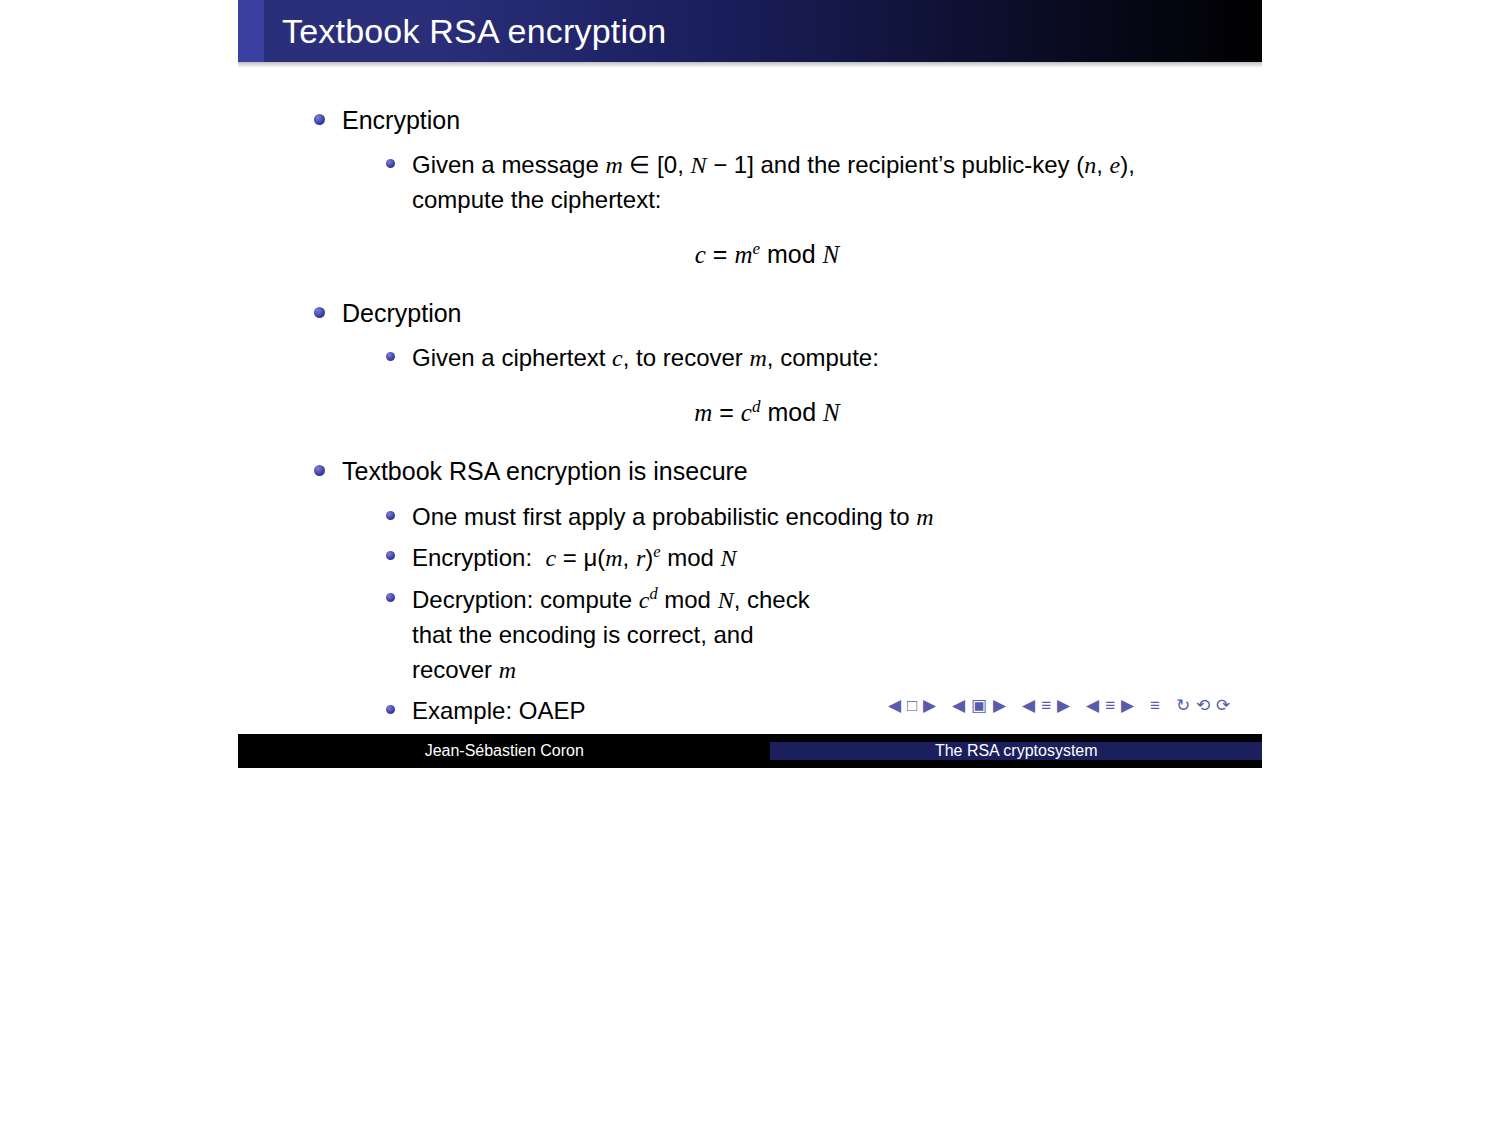Textbook RSA encryption
Encryption
Given a message m ∈ [0, N − 1] and the recipient’s public-key (n, e), compute the ciphertext:
c = me mod N
Decryption
Given a ciphertext c, to recover m, compute:
m = cd mod N
Textbook RSA encryption is insecure
One must first apply a probabilistic encoding to m
Encryption: c = μ(m, r)e mod N
Decryption: compute cd mod N, check
that the encoding is correct, and
recover m
Example: OAEP
◀□▶◀▣▶◀≡▶◀≡▶≡↻⟲⟳
Jean-Sébastien Coron
The RSA cryptosystem